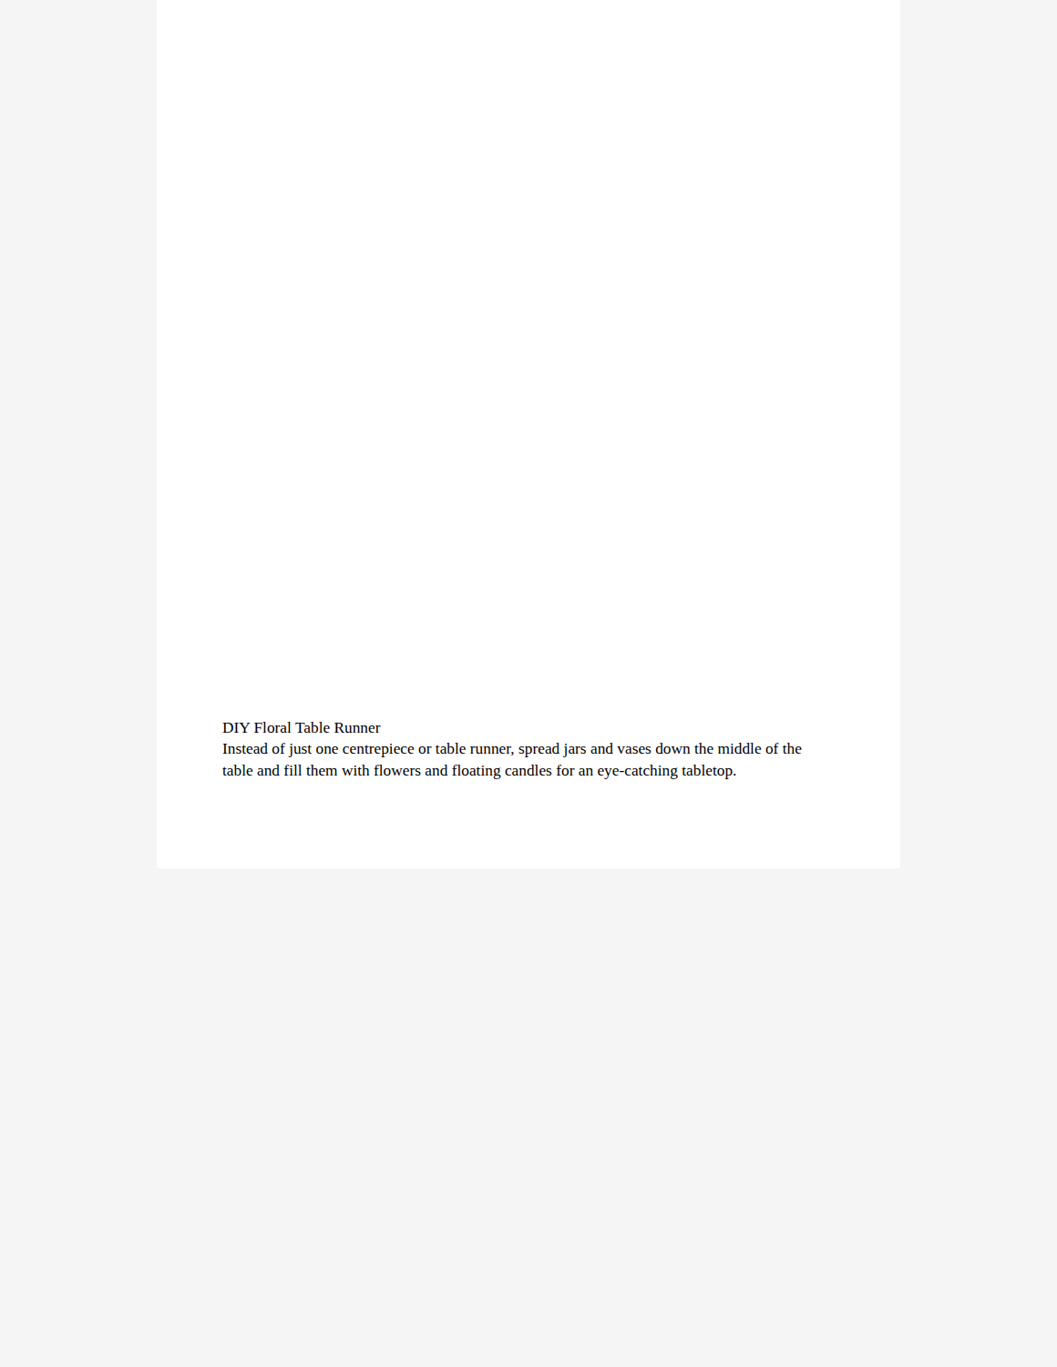DIY Floral Table Runner
Instead of just one centrepiece or table runner, spread jars and vases down the middle of the table and fill them with flowers and floating candles for an eye-catching tabletop.